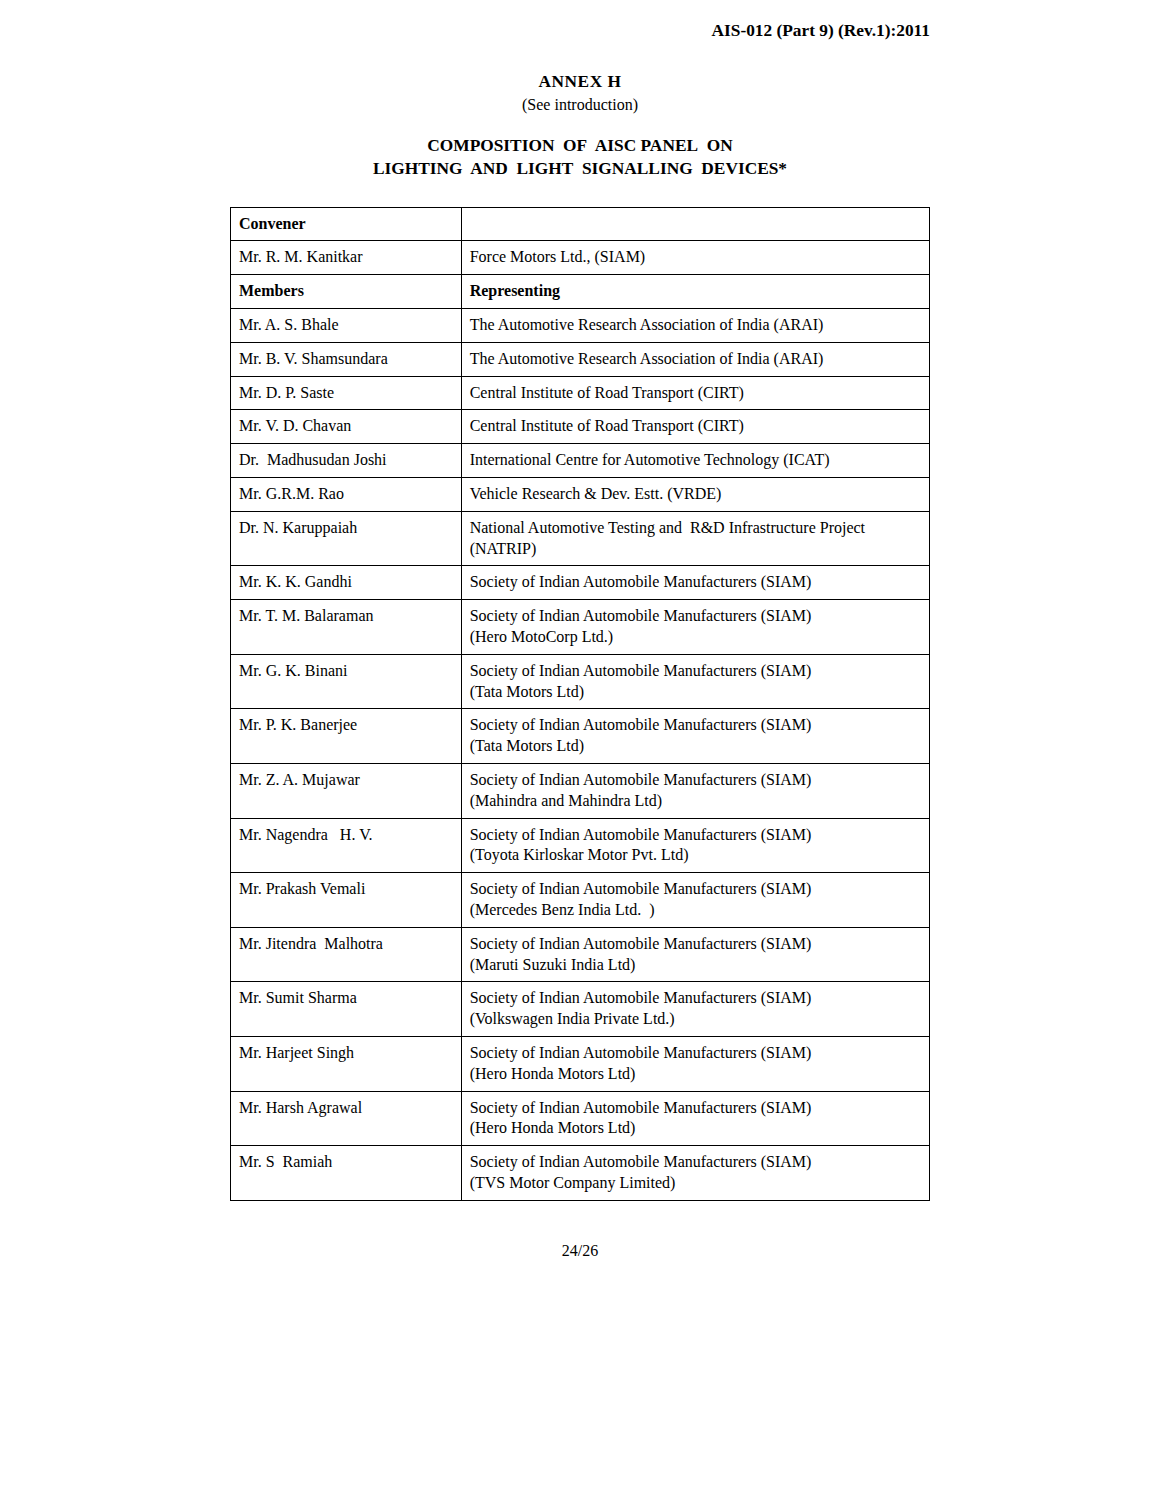AIS-012 (Part 9) (Rev.1):2011
ANNEX H
(See introduction)
COMPOSITION OF AISC PANEL ON
LIGHTING AND LIGHT SIGNALLING DEVICES*
| Convener | |
| Mr. R. M. Kanitkar | Force Motors Ltd., (SIAM) |
| Members | Representing |
| Mr. A. S. Bhale | The Automotive Research Association of India (ARAI) |
| Mr. B. V. Shamsundara | The Automotive Research Association of India (ARAI) |
| Mr. D. P. Saste | Central Institute of Road Transport (CIRT) |
| Mr. V. D. Chavan | Central Institute of Road Transport (CIRT) |
| Dr. Madhusudan Joshi | International Centre for Automotive Technology (ICAT) |
| Mr. G.R.M. Rao | Vehicle Research & Dev. Estt. (VRDE) |
| Dr. N. Karuppaiah | National Automotive Testing and R&D Infrastructure Project (NATRIP) |
| Mr. K. K. Gandhi | Society of Indian Automobile Manufacturers (SIAM) |
| Mr. T. M. Balaraman | Society of Indian Automobile Manufacturers (SIAM) (Hero MotoCorp Ltd.) |
| Mr. G. K. Binani | Society of Indian Automobile Manufacturers (SIAM) (Tata Motors Ltd) |
| Mr. P. K. Banerjee | Society of Indian Automobile Manufacturers (SIAM) (Tata Motors Ltd) |
| Mr. Z. A. Mujawar | Society of Indian Automobile Manufacturers (SIAM) (Mahindra and Mahindra Ltd) |
| Mr. Nagendra H. V. | Society of Indian Automobile Manufacturers (SIAM) (Toyota Kirloskar Motor Pvt. Ltd) |
| Mr. Prakash Vemali | Society of Indian Automobile Manufacturers (SIAM) (Mercedes Benz India Ltd. ) |
| Mr. Jitendra Malhotra | Society of Indian Automobile Manufacturers (SIAM) (Maruti Suzuki India Ltd) |
| Mr. Sumit Sharma | Society of Indian Automobile Manufacturers (SIAM) (Volkswagen India Private Ltd.) |
| Mr. Harjeet Singh | Society of Indian Automobile Manufacturers (SIAM) (Hero Honda Motors Ltd) |
| Mr. Harsh Agrawal | Society of Indian Automobile Manufacturers (SIAM) (Hero Honda Motors Ltd) |
| Mr. S Ramiah | Society of Indian Automobile Manufacturers (SIAM) (TVS Motor Company Limited) |
24/26